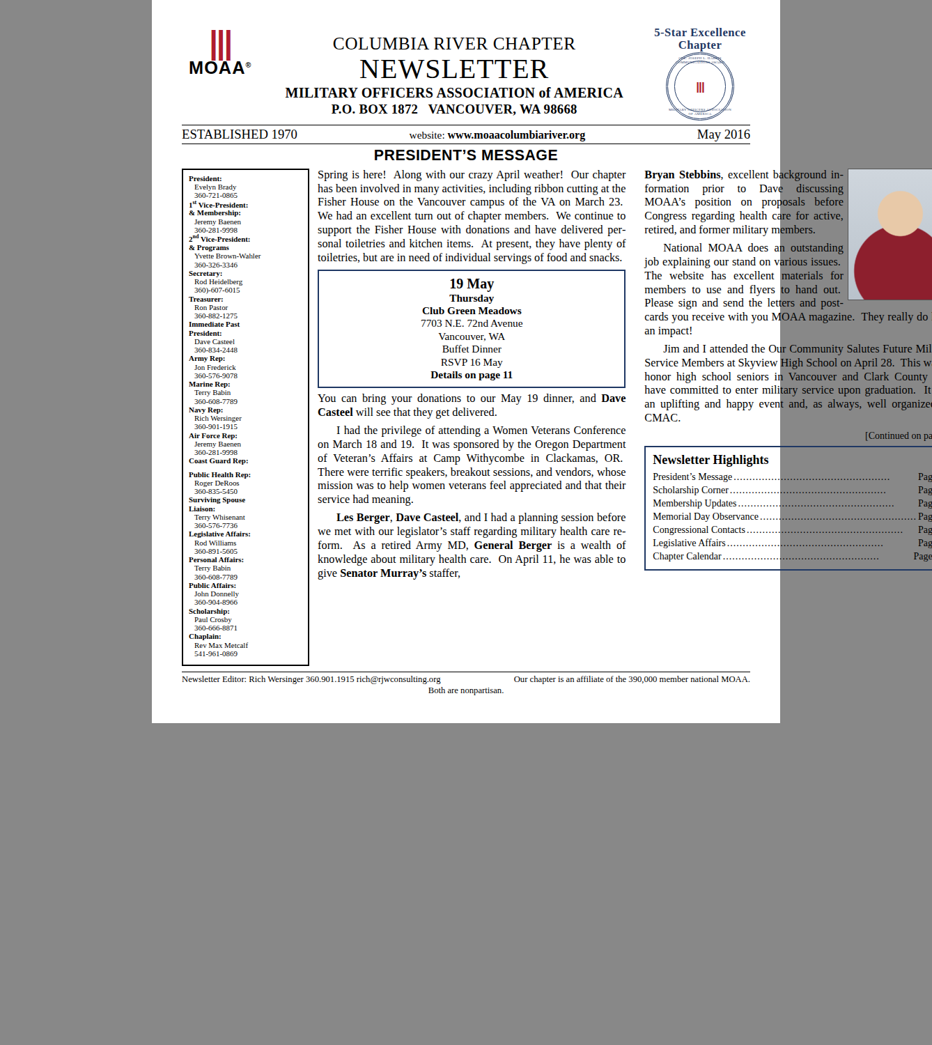|||
MOAA®
COLUMBIA RIVER CHAPTER
NEWSLETTER
MILITARY OFFICERS ASSOCIATION of AMERICA
P.O. BOX 1872 VANCOUVER, WA 98668
5-Star Excellence
Chapter
COL. JOSEPH L. HARRIS COMMUNICATIONS AWARD
|||
MILITARY OFFICERS ASSOCIATION OF AMERICA
ESTABLISHED 1970
website: www.moaacolumbiariver.org
May 2016
PRESIDENT’S MESSAGE
President:
Evelyn Brady
360-721-0865
1st Vice-President:
& Membership:
Jeremy Baenen
360-281-9998
2nd Vice-President:
& Programs
Yvette Brown-Wahler
360-326-3346
Secretary:
Rod Heidelberg
360)-607-6015
Treasurer:
Ron Pastor
360-882-1275
Immediate Past
President:
Dave Casteel
360-834-2448
Army Rep:
Jon Frederick
360-576-9078
Marine Rep:
Terry Babin
360-608-7789
Navy Rep:
Rich Wersinger
360-901-1915
Air Force Rep:
Jeremy Baenen
360-281-9998
Coast Guard Rep:
Public Health Rep:
Roger DeRoos
360-835-5450
Surviving Spouse
Liaison:
Terry Whisenant
360-576-7736
Legislative Affairs:
Rod Williams
360-891-5605
Personal Affairs:
Terry Babin
360-608-7789
Public Affairs:
John Donnelly
360-904-8966
Scholarship:
Paul Crosby
360-666-8871
Chaplain:
Rev Max Metcalf
541-961-0869
Spring is here! Along with our crazy April weather! Our chapter has been involved in many activities, including ribbon cutting at the Fisher House on the Vancouver campus of the VA on March 23. We had an excellent turn out of chapter members. We continue to support the Fisher House with donations and have delivered personal toiletries and kitchen items. At present, they have plenty of toiletries, but are in need of individual servings of food and snacks.
19 May
Thursday
Club Green Meadows
7703 N.E. 72nd Avenue
Vancouver, WA
Buffet Dinner
RSVP 16 May
Details on page 11
You can bring your donations to our May 19 dinner, and Dave Casteel will see that they get delivered.
I had the privilege of attending a Women Veterans Conference on March 18 and 19. It was sponsored by the Oregon Department of Veteran’s Affairs at Camp Withycombe in Clackamas, OR. There were terrific speakers, breakout sessions, and vendors, whose mission was to help women veterans feel appreciated and that their service had meaning.
Les Berger, Dave Casteel, and I had a planning session before we met with our legislator’s staff regarding military health care reform. As a retired Army MD, General Berger is a wealth of knowledge about military health care. On April 11, he was able to give Senator Murray’s staffer,
Bryan Stebbins, excellent background information prior to Dave discussing MOAA’s position on proposals before Congress regarding health care for active, retired, and former military members.
National MOAA does an outstanding job explaining our stand on various issues. The website has excellent materials for members to use and flyers to hand out. Please sign and send the letters and postcards you receive with you MOAA magazine. They really do have an impact!
Jim and I attended the Our Community Salutes Future Military Service Members at Skyview High School on April 28. This was to honor high school seniors in Vancouver and Clark County who have committed to enter military service upon graduation. It was an uplifting and happy event and, as always, well organized by CMAC.
[Continued on page 2]
Newsletter Highlights
President’s Message.................................................. Page 1
Scholarship Corner.................................................. Page 2
Membership Updates.................................................. Page 4
Memorial Day Observance.................................................. Page 5
Congressional Contacts.................................................. Page 6
Legislative Affairs.................................................. Page 7
Chapter Calendar.................................................. Page 11
Newsletter Editor: Rich Wersinger 360.901.1915 rich@rjwconsulting.org
Our chapter is an affiliate of the 390,000 member national MOAA.
Both are nonpartisan.